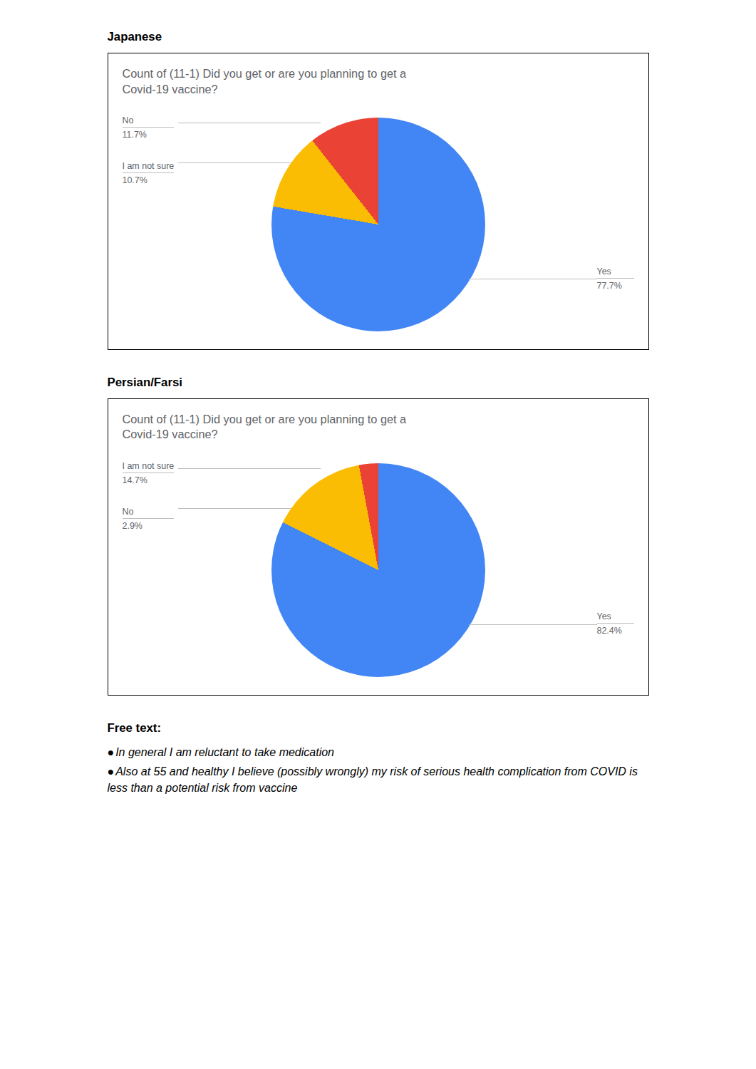Japanese
Count of (11-1) Did you get or are you planning to get a
Covid-19 vaccine?
No11.7%
I am not sure10.7%
Yes77.7%
Persian/Farsi
Count of (11-1) Did you get or are you planning to get a
Covid-19 vaccine?
I am not sure14.7%
No2.9%
Yes82.4%
Free text:
In general I am reluctant to take medication
Also at 55 and healthy I believe (possibly wrongly) my risk of serious health complication from COVID is less than a potential risk from vaccine